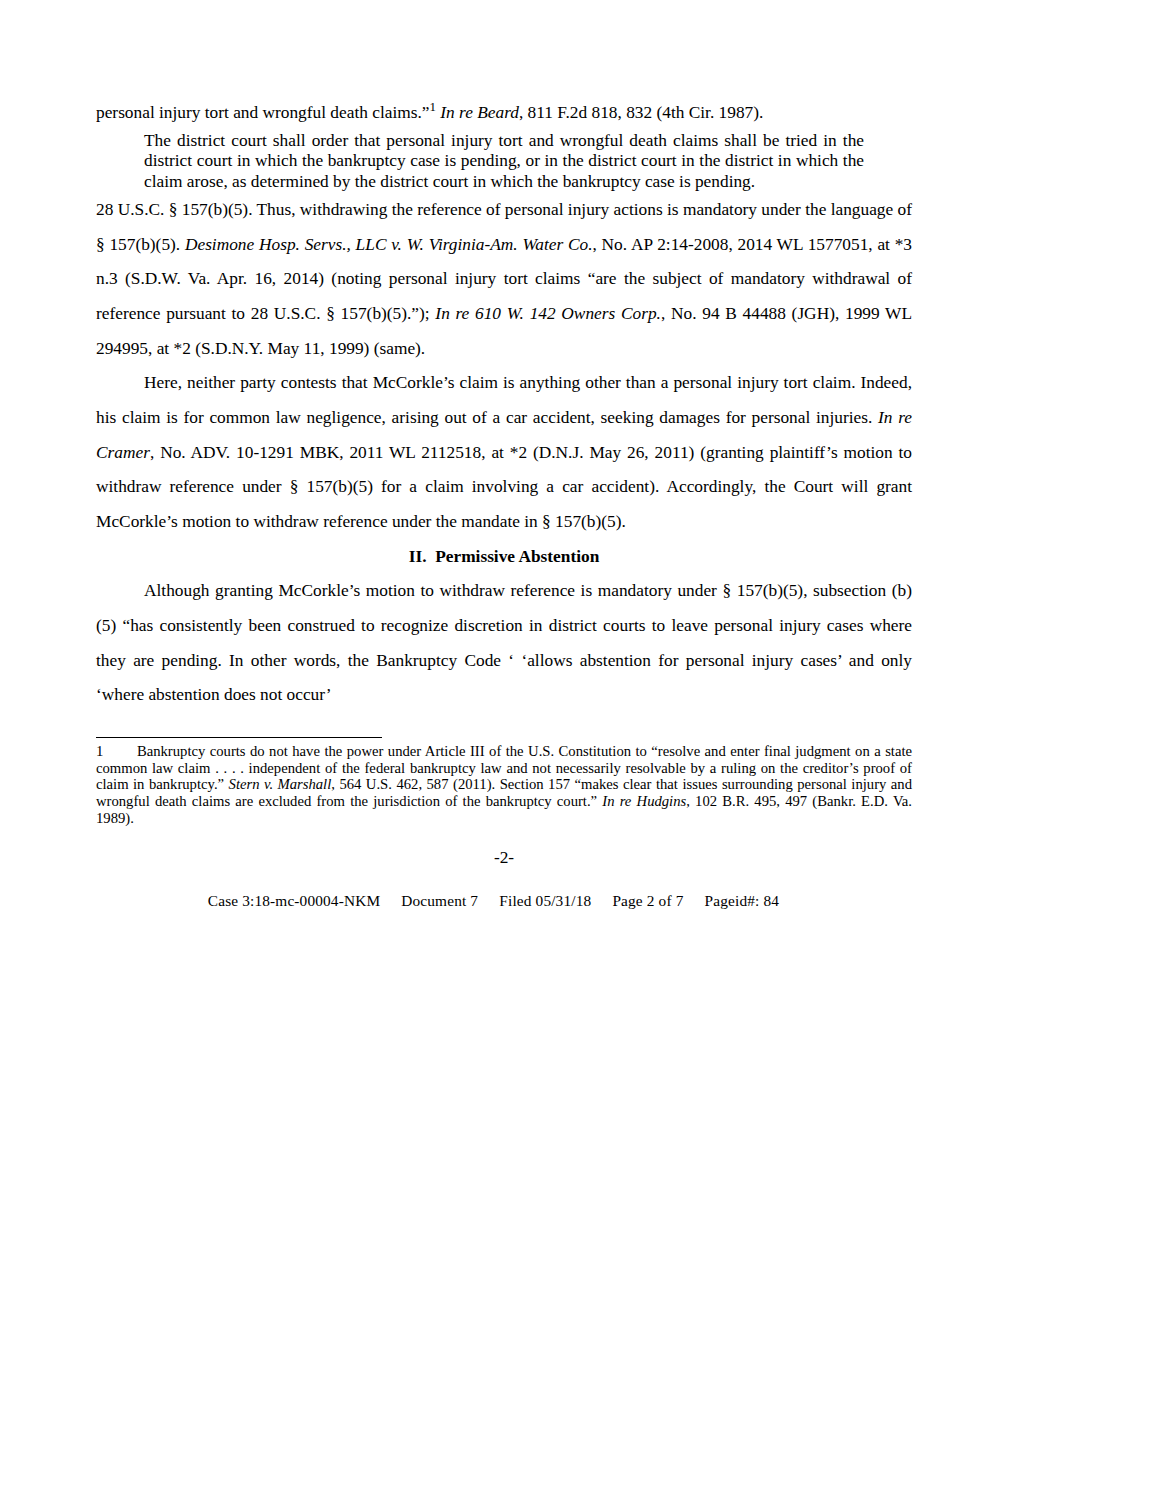personal injury tort and wrongful death claims.”1 In re Beard, 811 F.2d 818, 832 (4th Cir. 1987).
The district court shall order that personal injury tort and wrongful death claims shall be tried in the district court in which the bankruptcy case is pending, or in the district court in the district in which the claim arose, as determined by the district court in which the bankruptcy case is pending.
28 U.S.C. § 157(b)(5). Thus, withdrawing the reference of personal injury actions is mandatory under the language of § 157(b)(5). Desimone Hosp. Servs., LLC v. W. Virginia-Am. Water Co., No. AP 2:14-2008, 2014 WL 1577051, at *3 n.3 (S.D.W. Va. Apr. 16, 2014) (noting personal injury tort claims “are the subject of mandatory withdrawal of reference pursuant to 28 U.S.C. § 157(b)(5).”); In re 610 W. 142 Owners Corp., No. 94 B 44488 (JGH), 1999 WL 294995, at *2 (S.D.N.Y. May 11, 1999) (same).
Here, neither party contests that McCorkle’s claim is anything other than a personal injury tort claim. Indeed, his claim is for common law negligence, arising out of a car accident, seeking damages for personal injuries. In re Cramer, No. ADV. 10-1291 MBK, 2011 WL 2112518, at *2 (D.N.J. May 26, 2011) (granting plaintiff’s motion to withdraw reference under § 157(b)(5) for a claim involving a car accident). Accordingly, the Court will grant McCorkle’s motion to withdraw reference under the mandate in § 157(b)(5).
II. Permissive Abstention
Although granting McCorkle’s motion to withdraw reference is mandatory under § 157(b)(5), subsection (b)(5) “has consistently been construed to recognize discretion in district courts to leave personal injury cases where they are pending. In other words, the Bankruptcy Code ‘ ‘allows abstention for personal injury cases’ and only ‘where abstention does not occur’
1 Bankruptcy courts do not have the power under Article III of the U.S. Constitution to “resolve and enter final judgment on a state common law claim . . . . independent of the federal bankruptcy law and not necessarily resolvable by a ruling on the creditor’s proof of claim in bankruptcy.” Stern v. Marshall, 564 U.S. 462, 587 (2011). Section 157 “makes clear that issues surrounding personal injury and wrongful death claims are excluded from the jurisdiction of the bankruptcy court.” In re Hudgins, 102 B.R. 495, 497 (Bankr. E.D. Va. 1989).
-2-
Case 3:18-mc-00004-NKM Document 7 Filed 05/31/18 Page 2 of 7 Pageid#: 84